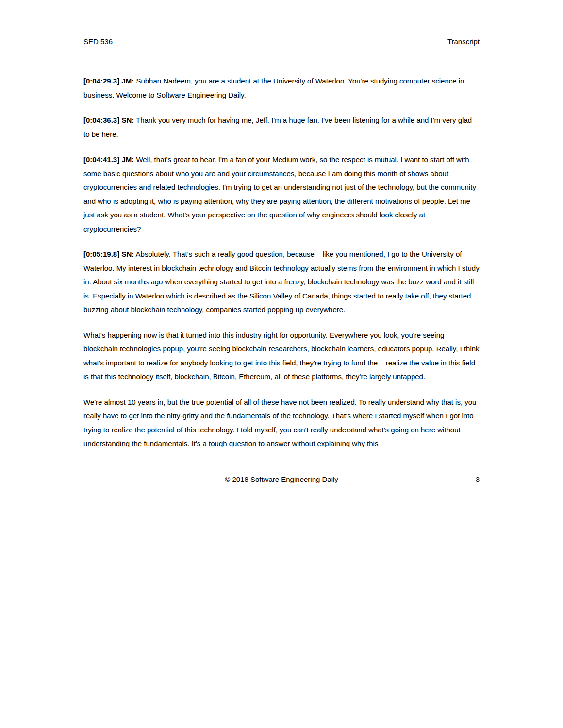SED 536 Transcript
[0:04:29.3] JM: Subhan Nadeem, you are a student at the University of Waterloo. You're studying computer science in business. Welcome to Software Engineering Daily.
[0:04:36.3] SN: Thank you very much for having me, Jeff. I'm a huge fan. I've been listening for a while and I'm very glad to be here.
[0:04:41.3] JM: Well, that's great to hear. I'm a fan of your Medium work, so the respect is mutual. I want to start off with some basic questions about who you are and your circumstances, because I am doing this month of shows about cryptocurrencies and related technologies. I'm trying to get an understanding not just of the technology, but the community and who is adopting it, who is paying attention, why they are paying attention, the different motivations of people. Let me just ask you as a student. What's your perspective on the question of why engineers should look closely at cryptocurrencies?
[0:05:19.8] SN: Absolutely. That's such a really good question, because – like you mentioned, I go to the University of Waterloo. My interest in blockchain technology and Bitcoin technology actually stems from the environment in which I study in. About six months ago when everything started to get into a frenzy, blockchain technology was the buzz word and it still is. Especially in Waterloo which is described as the Silicon Valley of Canada, things started to really take off, they started buzzing about blockchain technology, companies started popping up everywhere.
What's happening now is that it turned into this industry right for opportunity. Everywhere you look, you're seeing blockchain technologies popup, you're seeing blockchain researchers, blockchain learners, educators popup. Really, I think what's important to realize for anybody looking to get into this field, they're trying to fund the – realize the value in this field is that this technology itself, blockchain, Bitcoin, Ethereum, all of these platforms, they're largely untapped.
We're almost 10 years in, but the true potential of all of these have not been realized. To really understand why that is, you really have to get into the nitty-gritty and the fundamentals of the technology. That's where I started myself when I got into trying to realize the potential of this technology. I told myself, you can't really understand what's going on here without understanding the fundamentals. It's a tough question to answer without explaining why this
© 2018 Software Engineering Daily 3